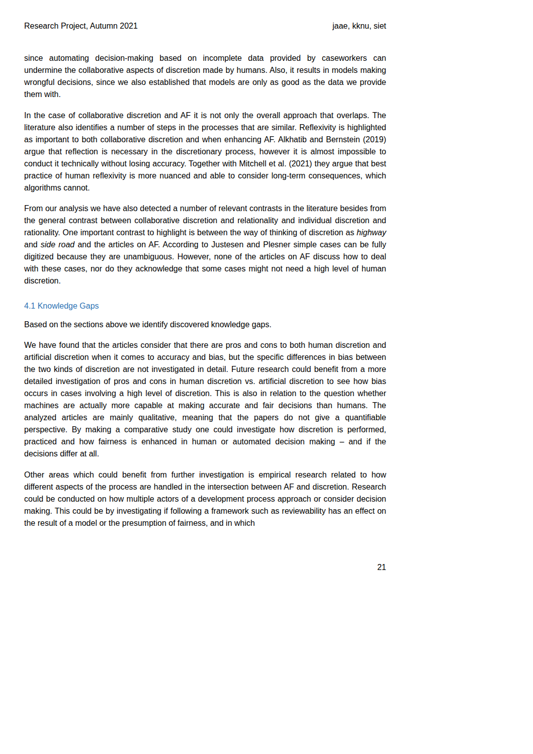Research Project, Autumn 2021
jaae, kknu, siet
since automating decision-making based on incomplete data provided by caseworkers can undermine the collaborative aspects of discretion made by humans. Also, it results in models making wrongful decisions, since we also established that models are only as good as the data we provide them with.
In the case of collaborative discretion and AF it is not only the overall approach that overlaps. The literature also identifies a number of steps in the processes that are similar. Reflexivity is highlighted as important to both collaborative discretion and when enhancing AF. Alkhatib and Bernstein (2019) argue that reflection is necessary in the discretionary process, however it is almost impossible to conduct it technically without losing accuracy. Together with Mitchell et al. (2021) they argue that best practice of human reflexivity is more nuanced and able to consider long-term consequences, which algorithms cannot.
From our analysis we have also detected a number of relevant contrasts in the literature besides from the general contrast between collaborative discretion and relationality and individual discretion and rationality. One important contrast to highlight is between the way of thinking of discretion as highway and side road and the articles on AF. According to Justesen and Plesner simple cases can be fully digitized because they are unambiguous. However, none of the articles on AF discuss how to deal with these cases, nor do they acknowledge that some cases might not need a high level of human discretion.
4.1 Knowledge Gaps
Based on the sections above we identify discovered knowledge gaps.
We have found that the articles consider that there are pros and cons to both human discretion and artificial discretion when it comes to accuracy and bias, but the specific differences in bias between the two kinds of discretion are not investigated in detail. Future research could benefit from a more detailed investigation of pros and cons in human discretion vs. artificial discretion to see how bias occurs in cases involving a high level of discretion. This is also in relation to the question whether machines are actually more capable at making accurate and fair decisions than humans. The analyzed articles are mainly qualitative, meaning that the papers do not give a quantifiable perspective. By making a comparative study one could investigate how discretion is performed, practiced and how fairness is enhanced in human or automated decision making – and if the decisions differ at all.
Other areas which could benefit from further investigation is empirical research related to how different aspects of the process are handled in the intersection between AF and discretion. Research could be conducted on how multiple actors of a development process approach or consider decision making. This could be by investigating if following a framework such as reviewability has an effect on the result of a model or the presumption of fairness, and in which
21